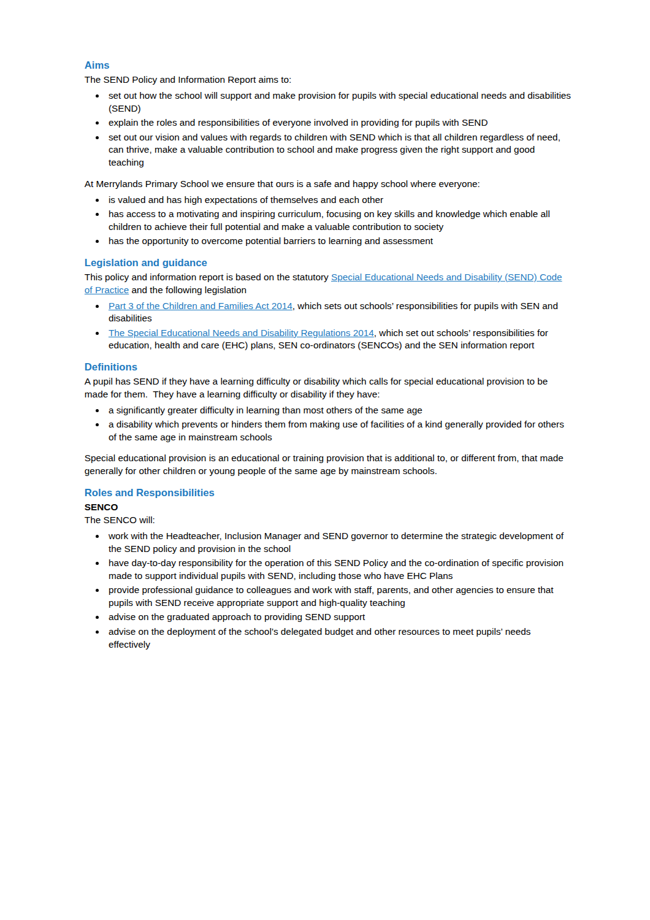Aims
The SEND Policy and Information Report aims to:
set out how the school will support and make provision for pupils with special educational needs and disabilities (SEND)
explain the roles and responsibilities of everyone involved in providing for pupils with SEND
set out our vision and values with regards to children with SEND which is that all children regardless of need, can thrive, make a valuable contribution to school and make progress given the right support and good teaching
At Merrylands Primary School we ensure that ours is a safe and happy school where everyone:
is valued and has high expectations of themselves and each other
has access to a motivating and inspiring curriculum, focusing on key skills and knowledge which enable all children to achieve their full potential and make a valuable contribution to society
has the opportunity to overcome potential barriers to learning and assessment
Legislation and guidance
This policy and information report is based on the statutory Special Educational Needs and Disability (SEND) Code of Practice and the following legislation
Part 3 of the Children and Families Act 2014, which sets out schools’ responsibilities for pupils with SEN and disabilities
The Special Educational Needs and Disability Regulations 2014, which set out schools’ responsibilities for education, health and care (EHC) plans, SEN co-ordinators (SENCOs) and the SEN information report
Definitions
A pupil has SEND if they have a learning difficulty or disability which calls for special educational provision to be made for them. They have a learning difficulty or disability if they have:
a significantly greater difficulty in learning than most others of the same age
a disability which prevents or hinders them from making use of facilities of a kind generally provided for others of the same age in mainstream schools
Special educational provision is an educational or training provision that is additional to, or different from, that made generally for other children or young people of the same age by mainstream schools.
Roles and Responsibilities
SENCO
The SENCO will:
work with the Headteacher, Inclusion Manager and SEND governor to determine the strategic development of the SEND policy and provision in the school
have day-to-day responsibility for the operation of this SEND Policy and the co-ordination of specific provision made to support individual pupils with SEND, including those who have EHC Plans
provide professional guidance to colleagues and work with staff, parents, and other agencies to ensure that pupils with SEND receive appropriate support and high-quality teaching
advise on the graduated approach to providing SEND support
advise on the deployment of the school’s delegated budget and other resources to meet pupils’ needs effectively